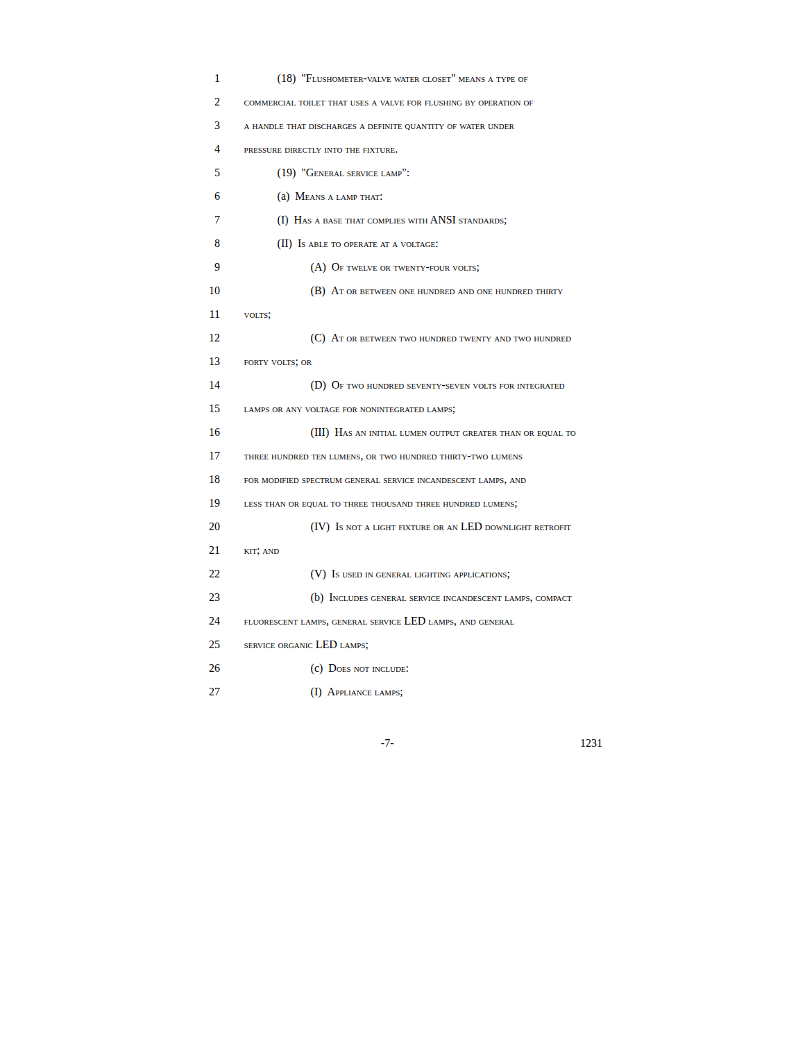| 1 | (18) " Flushometer-valve water closet" means a type of |
| 2 | commercial toilet that uses a valve for flushing by operation of |
| 3 | a handle that discharges a definite quantity of water under |
| 4 | pressure directly into the fixture. |
| 5 | (19) " General service lamp": |
| 6 | (a) Means a lamp that: |
| 7 | (I) Has a base that complies with ANSI standards; |
| 8 | (II) Is able to operate at a voltage: |
| 9 | (A) Of twelve or twenty-four volts; |
| 10 | (B) At or between one hundred and one hundred thirty |
| 11 | volts; |
| 12 | (C) At or between two hundred twenty and two hundred |
| 13 | forty volts; or |
| 14 | (D) Of two hundred seventy-seven volts for integrated |
| 15 | lamps or any voltage for nonintegrated lamps; |
| 16 | (III) Has an initial lumen output greater than or equal to |
| 17 | three hundred ten lumens, or two hundred thirty-two lumens |
| 18 | for modified spectrum general service incandescent lamps, and |
| 19 | less than or equal to three thousand three hundred lumens; |
| 20 | (IV) Is not a light fixture or an LED downlight retrofit |
| 21 | kit; and |
| 22 | (V) Is used in general lighting applications; |
| 23 | (b) Includes general service incandescent lamps, compact |
| 24 | fluorescent lamps, general service LED lamps, and general |
| 25 | service organic LED lamps; |
| 26 | (c) Does not include: |
| 27 | (I) Appliance lamps; |
-7- 1231